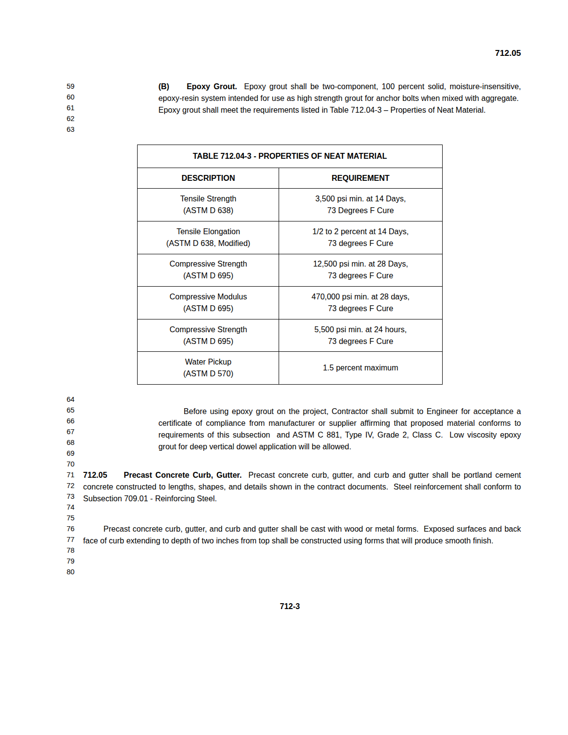712.05
59
60
61
62
63
(B) Epoxy Grout. Epoxy grout shall be two-component, 100 percent solid, moisture-insensitive, epoxy-resin system intended for use as high strength grout for anchor bolts when mixed with aggregate. Epoxy grout shall meet the requirements listed in Table 712.04-3 – Properties of Neat Material.
TABLE 712.04-3 - PROPERTIES OF NEAT MATERIAL
| DESCRIPTION | REQUIREMENT |
| --- | --- |
| Tensile Strength (ASTM D 638) | 3,500 psi min. at 14 Days, 73 Degrees F Cure |
| Tensile Elongation (ASTM D 638, Modified) | 1/2 to 2 percent at 14 Days, 73 degrees F Cure |
| Compressive Strength (ASTM D 695) | 12,500 psi min. at 28 Days, 73 degrees F Cure |
| Compressive Modulus (ASTM D 695) | 470,000 psi min. at 28 days, 73 degrees F Cure |
| Compressive Strength (ASTM D 695) | 5,500 psi min. at 24 hours, 73 degrees F Cure |
| Water Pickup (ASTM D 570) | 1.5 percent maximum |
64
65
66
67
68
69
70
Before using epoxy grout on the project, Contractor shall submit to Engineer for acceptance a certificate of compliance from manufacturer or supplier affirming that proposed material conforms to requirements of this subsection and ASTM C 881, Type IV, Grade 2, Class C. Low viscosity epoxy grout for deep vertical dowel application will be allowed.
71
72
73
74
75
712.05 Precast Concrete Curb, Gutter. Precast concrete curb, gutter, and curb and gutter shall be portland cement concrete constructed to lengths, shapes, and details shown in the contract documents. Steel reinforcement shall conform to Subsection 709.01 - Reinforcing Steel.
76
77
78
79
80
Precast concrete curb, gutter, and curb and gutter shall be cast with wood or metal forms. Exposed surfaces and back face of curb extending to depth of two inches from top shall be constructed using forms that will produce smooth finish.
712-3